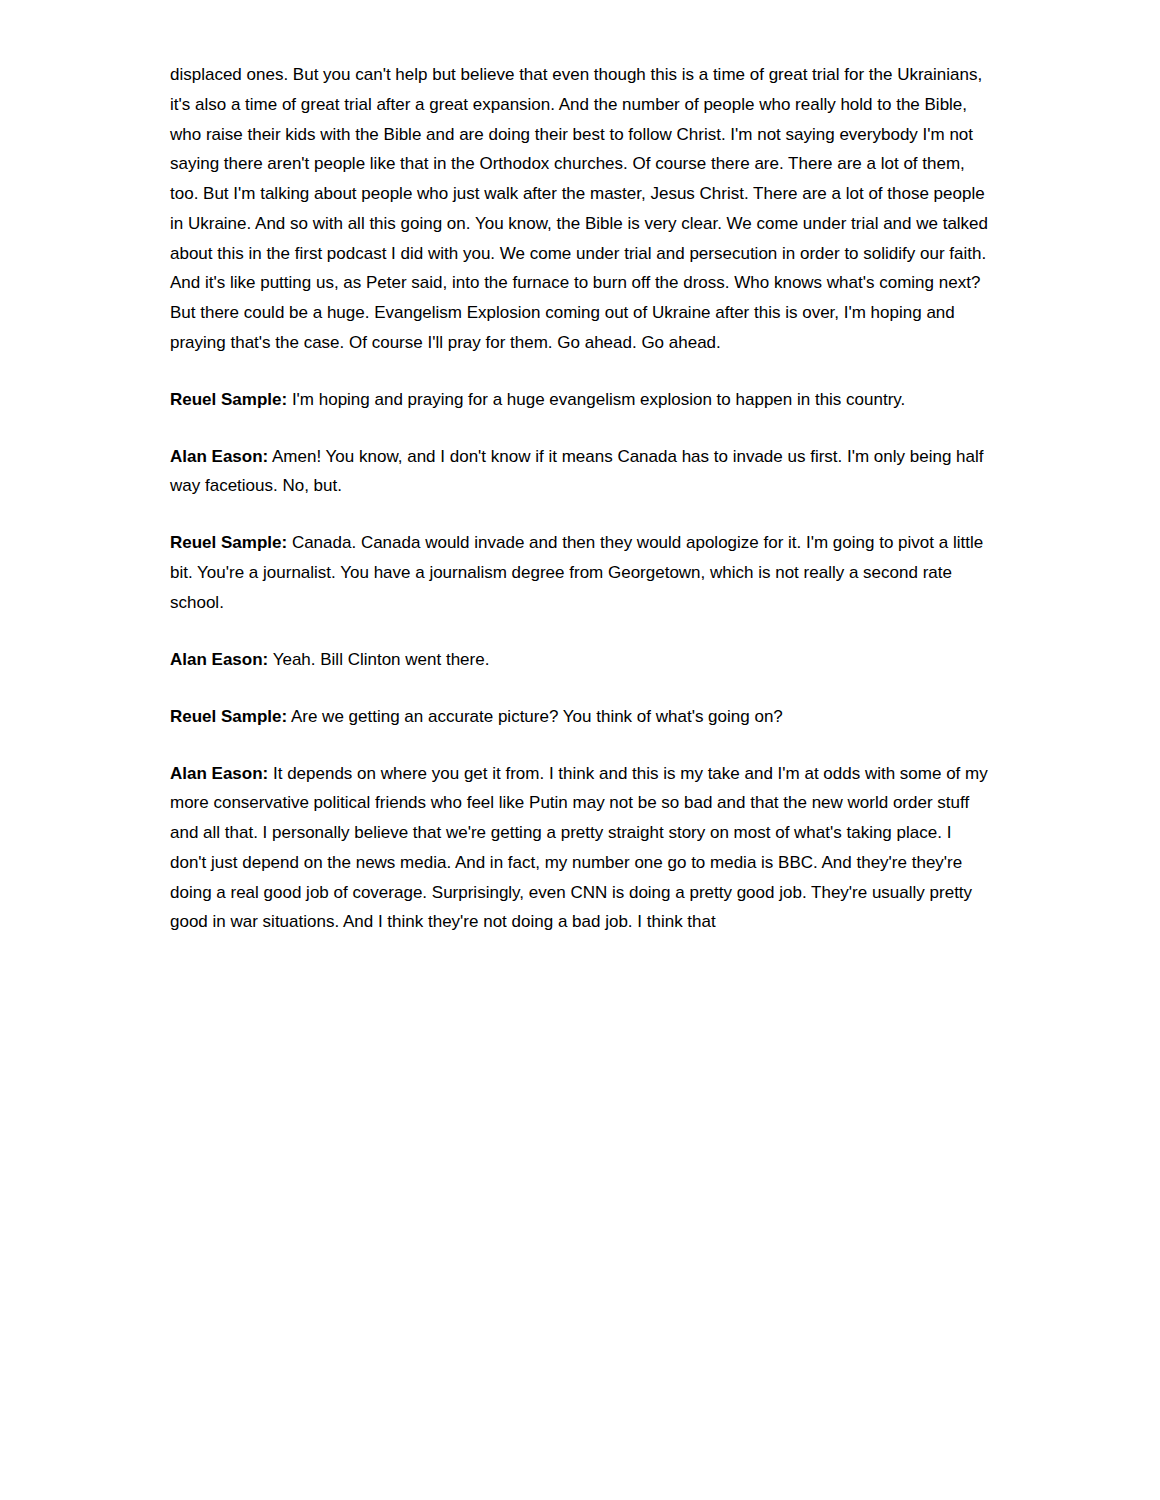displaced ones. But you can't help but believe that even though this is a time of great trial for the Ukrainians, it's also a time of great trial after a great expansion. And the number of people who really hold to the Bible, who raise their kids with the Bible and are doing their best to follow Christ. I'm not saying everybody I'm not saying there aren't people like that in the Orthodox churches. Of course there are. There are a lot of them, too. But I'm talking about people who just walk after the master, Jesus Christ. There are a lot of those people in Ukraine. And so with all this going on. You know, the Bible is very clear. We come under trial and we talked about this in the first podcast I did with you. We come under trial and persecution in order to solidify our faith. And it's like putting us, as Peter said, into the furnace to burn off the dross. Who knows what's coming next? But there could be a huge. Evangelism Explosion coming out of Ukraine after this is over, I'm hoping and praying that's the case. Of course I'll pray for them. Go ahead. Go ahead.
Reuel Sample: I'm hoping and praying for a huge evangelism explosion to happen in this country.
Alan Eason: Amen! You know, and I don't know if it means Canada has to invade us first. I'm only being half way facetious. No, but.
Reuel Sample: Canada. Canada would invade and then they would apologize for it. I'm going to pivot a little bit. You're a journalist. You have a journalism degree from Georgetown, which is not really a second rate school.
Alan Eason: Yeah. Bill Clinton went there.
Reuel Sample: Are we getting an accurate picture? You think of what's going on?
Alan Eason: It depends on where you get it from. I think and this is my take and I'm at odds with some of my more conservative political friends who feel like Putin may not be so bad and that the new world order stuff and all that. I personally believe that we're getting a pretty straight story on most of what's taking place. I don't just depend on the news media. And in fact, my number one go to media is BBC. And they're they're doing a real good job of coverage. Surprisingly, even CNN is doing a pretty good job. They're usually pretty good in war situations. And I think they're not doing a bad job. I think that